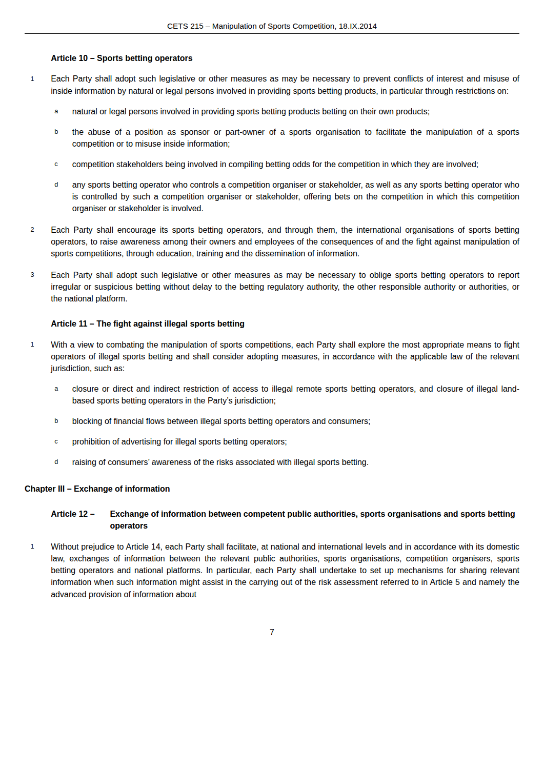CETS 215 – Manipulation of Sports Competition, 18.IX.2014
Article 10 – Sports betting operators
1 Each Party shall adopt such legislative or other measures as may be necessary to prevent conflicts of interest and misuse of inside information by natural or legal persons involved in providing sports betting products, in particular through restrictions on:
anatural or legal persons involved in providing sports betting products betting on their own products;
bthe abuse of a position as sponsor or part-owner of a sports organisation to facilitate the manipulation of a sports competition or to misuse inside information;
ccompetition stakeholders being involved in compiling betting odds for the competition in which they are involved;
dany sports betting operator who controls a competition organiser or stakeholder, as well as any sports betting operator who is controlled by such a competition organiser or stakeholder, offering bets on the competition in which this competition organiser or stakeholder is involved.
2 Each Party shall encourage its sports betting operators, and through them, the international organisations of sports betting operators, to raise awareness among their owners and employees of the consequences of and the fight against manipulation of sports competitions, through education, training and the dissemination of information.
3 Each Party shall adopt such legislative or other measures as may be necessary to oblige sports betting operators to report irregular or suspicious betting without delay to the betting regulatory authority, the other responsible authority or authorities, or the national platform.
Article 11 – The fight against illegal sports betting
1 With a view to combating the manipulation of sports competitions, each Party shall explore the most appropriate means to fight operators of illegal sports betting and shall consider adopting measures, in accordance with the applicable law of the relevant jurisdiction, such as:
aclosure or direct and indirect restriction of access to illegal remote sports betting operators, and closure of illegal land-based sports betting operators in the Party’s jurisdiction;
bblocking of financial flows between illegal sports betting operators and consumers;
cprohibition of advertising for illegal sports betting operators;
draising of consumers’ awareness of the risks associated with illegal sports betting.
Chapter III – Exchange of information
Article 12 –Exchange of information between competent public authorities, sports organisations and sports betting operators
1 Without prejudice to Article 14, each Party shall facilitate, at national and international levels and in accordance with its domestic law, exchanges of information between the relevant public authorities, sports organisations, competition organisers, sports betting operators and national platforms. In particular, each Party shall undertake to set up mechanisms for sharing relevant information when such information might assist in the carrying out of the risk assessment referred to in Article 5 and namely the advanced provision of information about
7